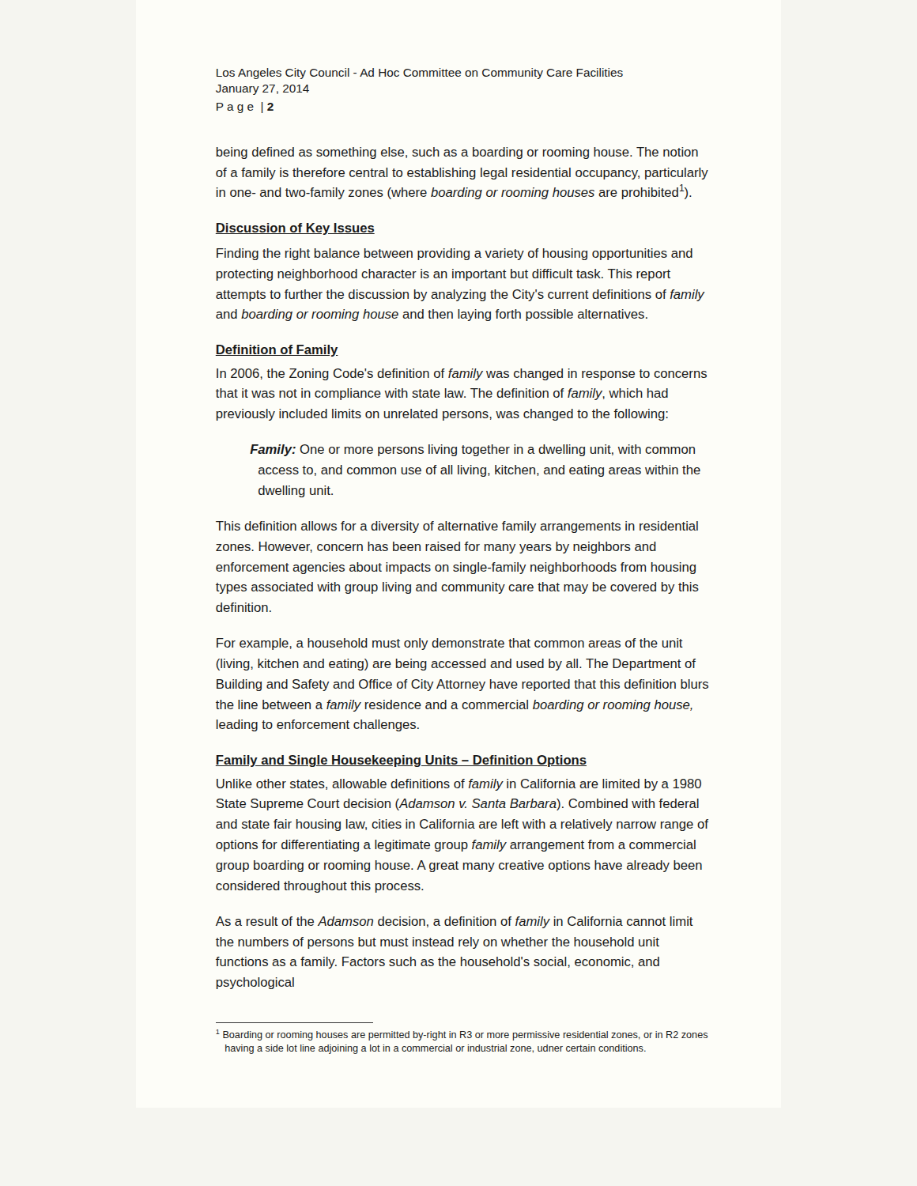Los Angeles City Council - Ad Hoc Committee on Community Care Facilities
January 27, 2014
P a g e | 2
being defined as something else, such as a boarding or rooming house. The notion of a family is therefore central to establishing legal residential occupancy, particularly in one- and two-family zones (where boarding or rooming houses are prohibited1).
Discussion of Key Issues
Finding the right balance between providing a variety of housing opportunities and protecting neighborhood character is an important but difficult task. This report attempts to further the discussion by analyzing the City's current definitions of family and boarding or rooming house and then laying forth possible alternatives.
Definition of Family
In 2006, the Zoning Code's definition of family was changed in response to concerns that it was not in compliance with state law. The definition of family, which had previously included limits on unrelated persons, was changed to the following:
Family: One or more persons living together in a dwelling unit, with common access to, and common use of all living, kitchen, and eating areas within the dwelling unit.
This definition allows for a diversity of alternative family arrangements in residential zones. However, concern has been raised for many years by neighbors and enforcement agencies about impacts on single-family neighborhoods from housing types associated with group living and community care that may be covered by this definition.
For example, a household must only demonstrate that common areas of the unit (living, kitchen and eating) are being accessed and used by all. The Department of Building and Safety and Office of City Attorney have reported that this definition blurs the line between a family residence and a commercial boarding or rooming house, leading to enforcement challenges.
Family and Single Housekeeping Units – Definition Options
Unlike other states, allowable definitions of family in California are limited by a 1980 State Supreme Court decision (Adamson v. Santa Barbara). Combined with federal and state fair housing law, cities in California are left with a relatively narrow range of options for differentiating a legitimate group family arrangement from a commercial group boarding or rooming house. A great many creative options have already been considered throughout this process.
As a result of the Adamson decision, a definition of family in California cannot limit the numbers of persons but must instead rely on whether the household unit functions as a family. Factors such as the household's social, economic, and psychological
1 Boarding or rooming houses are permitted by-right in R3 or more permissive residential zones, or in R2 zones having a side lot line adjoining a lot in a commercial or industrial zone, udner certain conditions.